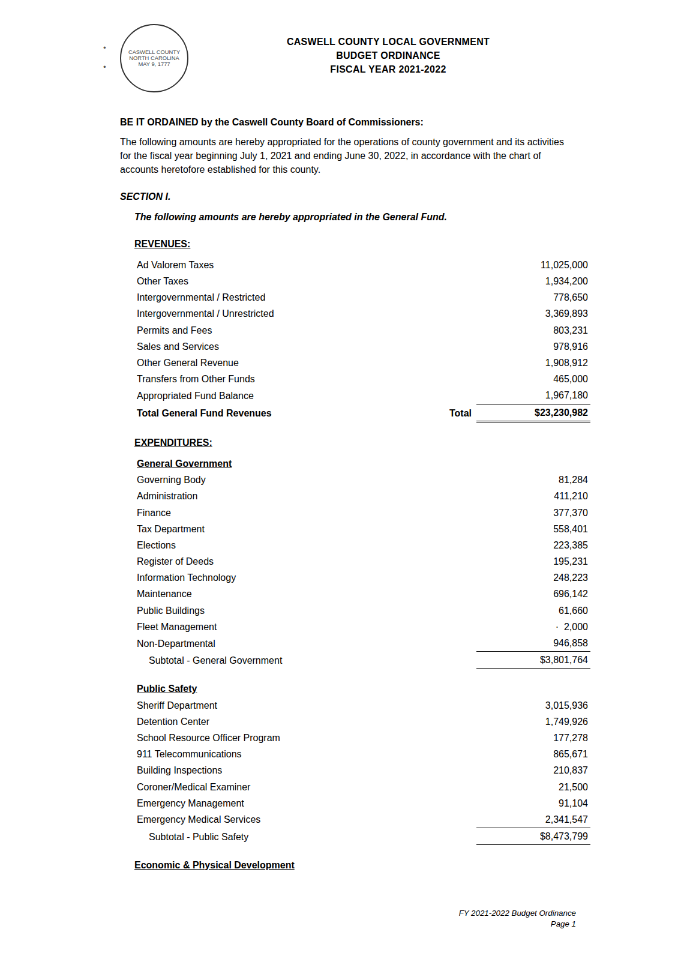• •
CASWELL COUNTY
NORTH CAROLINA
MAY 9, 1777
CASWELL COUNTY LOCAL GOVERNMENT
BUDGET ORDINANCE
FISCAL YEAR 2021-2022
BE IT ORDAINED by the Caswell County Board of Commissioners:
The following amounts are hereby appropriated for the operations of county government and its activities for the fiscal year beginning July 1, 2021 and ending June 30, 2022, in accordance with the chart of accounts heretofore established for this county.
SECTION I.
The following amounts are hereby appropriated in the General Fund.
REVENUES:
| Ad Valorem Taxes | | 11,025,000 |
| Other Taxes | | 1,934,200 |
| Intergovernmental / Restricted | | 778,650 |
| Intergovernmental / Unrestricted | | 3,369,893 |
| Permits and Fees | | 803,231 |
| Sales and Services | | 978,916 |
| Other General Revenue | | 1,908,912 |
| Transfers from Other Funds | | 465,000 |
| Appropriated Fund Balance | | 1,967,180 |
| Total General Fund Revenues | Total | $23,230,982 |
EXPENDITURES:
| General Government | | |
| Governing Body | | 81,284 |
| Administration | | 411,210 |
| Finance | | 377,370 |
| Tax Department | | 558,401 |
| Elections | | 223,385 |
| Register of Deeds | | 195,231 |
| Information Technology | | 248,223 |
| Maintenance | | 696,142 |
| Public Buildings | | 61,660 |
| Fleet Management | | · 2,000 |
| Non-Departmental | | 946,858 |
| Subtotal - General Government | | $3,801,764 |
| Public Safety | | |
| Sheriff Department | | 3,015,936 |
| Detention Center | | 1,749,926 |
| School Resource Officer Program | | 177,278 |
| 911 Telecommunications | | 865,671 |
| Building Inspections | | 210,837 |
| Coroner/Medical Examiner | | 21,500 |
| Emergency Management | | 91,104 |
| Emergency Medical Services | | 2,341,547 |
| Subtotal - Public Safety | | $8,473,799 |
Economic & Physical Development
FY 2021-2022 Budget Ordinance
Page 1